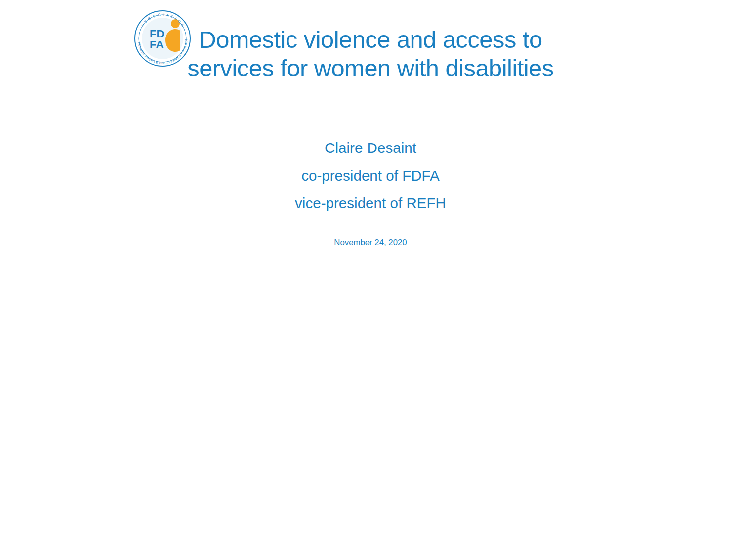FD FA · A S S O C I A T I O N · FEMMES POUR LE DIRE, FEMMES POUR AGIR
Domestic violence and access to services for women with disabilities
Claire Desaint
co-president of FDFA
vice-president of REFH
November 24, 2020